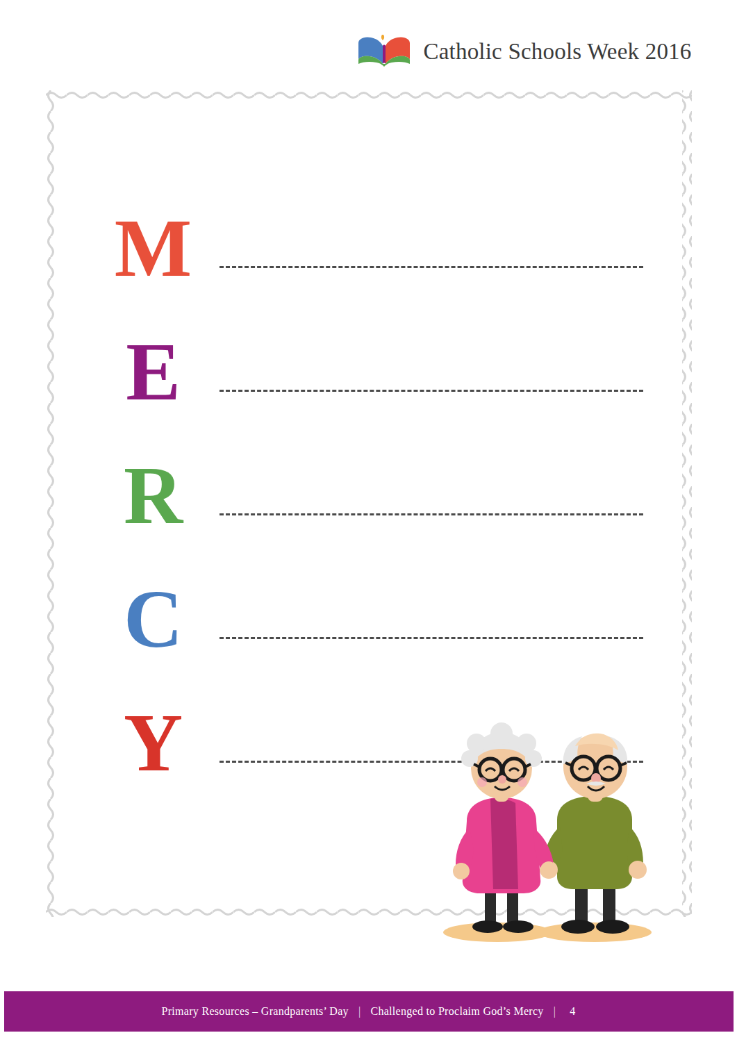Catholic Schools Week 2016
M
E
R
C
Y
Primary Resources – Grandparents’ Day | Challenged to Proclaim God’s Mercy | 4